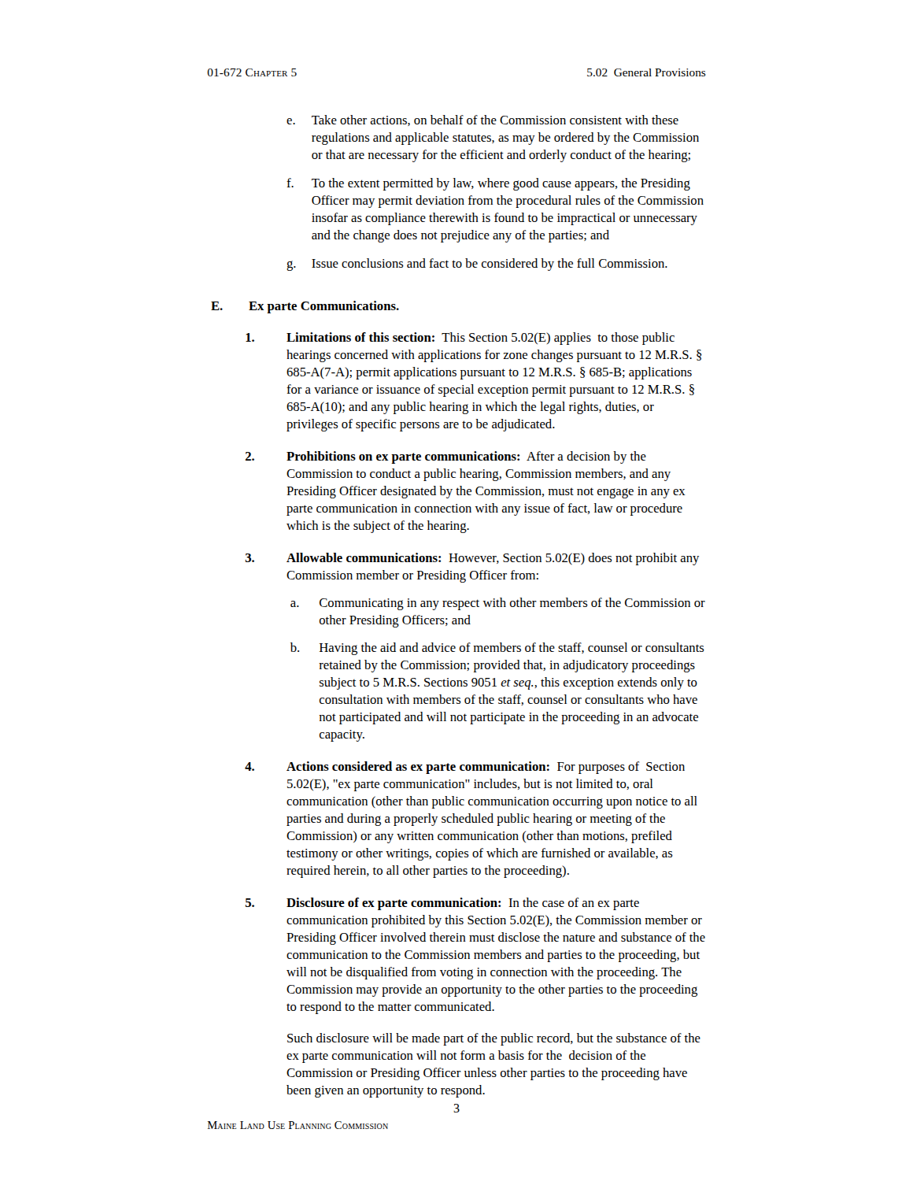01-672 Chapter 5
5.02 General Provisions
e. Take other actions, on behalf of the Commission consistent with these regulations and applicable statutes, as may be ordered by the Commission or that are necessary for the efficient and orderly conduct of the hearing;
f. To the extent permitted by law, where good cause appears, the Presiding Officer may permit deviation from the procedural rules of the Commission insofar as compliance therewith is found to be impractical or unnecessary and the change does not prejudice any of the parties; and
g. Issue conclusions and fact to be considered by the full Commission.
E. Ex parte Communications.
1. Limitations of this section: This Section 5.02(E) applies to those public hearings concerned with applications for zone changes pursuant to 12 M.R.S. § 685-A(7-A); permit applications pursuant to 12 M.R.S. § 685-B; applications for a variance or issuance of special exception permit pursuant to 12 M.R.S. § 685-A(10); and any public hearing in which the legal rights, duties, or privileges of specific persons are to be adjudicated.
2. Prohibitions on ex parte communications: After a decision by the Commission to conduct a public hearing, Commission members, and any Presiding Officer designated by the Commission, must not engage in any ex parte communication in connection with any issue of fact, law or procedure which is the subject of the hearing.
3. Allowable communications: However, Section 5.02(E) does not prohibit any Commission member or Presiding Officer from:
a. Communicating in any respect with other members of the Commission or other Presiding Officers; and
b. Having the aid and advice of members of the staff, counsel or consultants retained by the Commission; provided that, in adjudicatory proceedings subject to 5 M.R.S. Sections 9051 et seq., this exception extends only to consultation with members of the staff, counsel or consultants who have not participated and will not participate in the proceeding in an advocate capacity.
4. Actions considered as ex parte communication: For purposes of Section 5.02(E), "ex parte communication" includes, but is not limited to, oral communication (other than public communication occurring upon notice to all parties and during a properly scheduled public hearing or meeting of the Commission) or any written communication (other than motions, prefiled testimony or other writings, copies of which are furnished or available, as required herein, to all other parties to the proceeding).
5. Disclosure of ex parte communication: In the case of an ex parte communication prohibited by this Section 5.02(E), the Commission member or Presiding Officer involved therein must disclose the nature and substance of the communication to the Commission members and parties to the proceeding, but will not be disqualified from voting in connection with the proceeding. The Commission may provide an opportunity to the other parties to the proceeding to respond to the matter communicated.
Such disclosure will be made part of the public record, but the substance of the ex parte communication will not form a basis for the decision of the Commission or Presiding Officer unless other parties to the proceeding have been given an opportunity to respond.
3
Maine Land Use Planning Commission